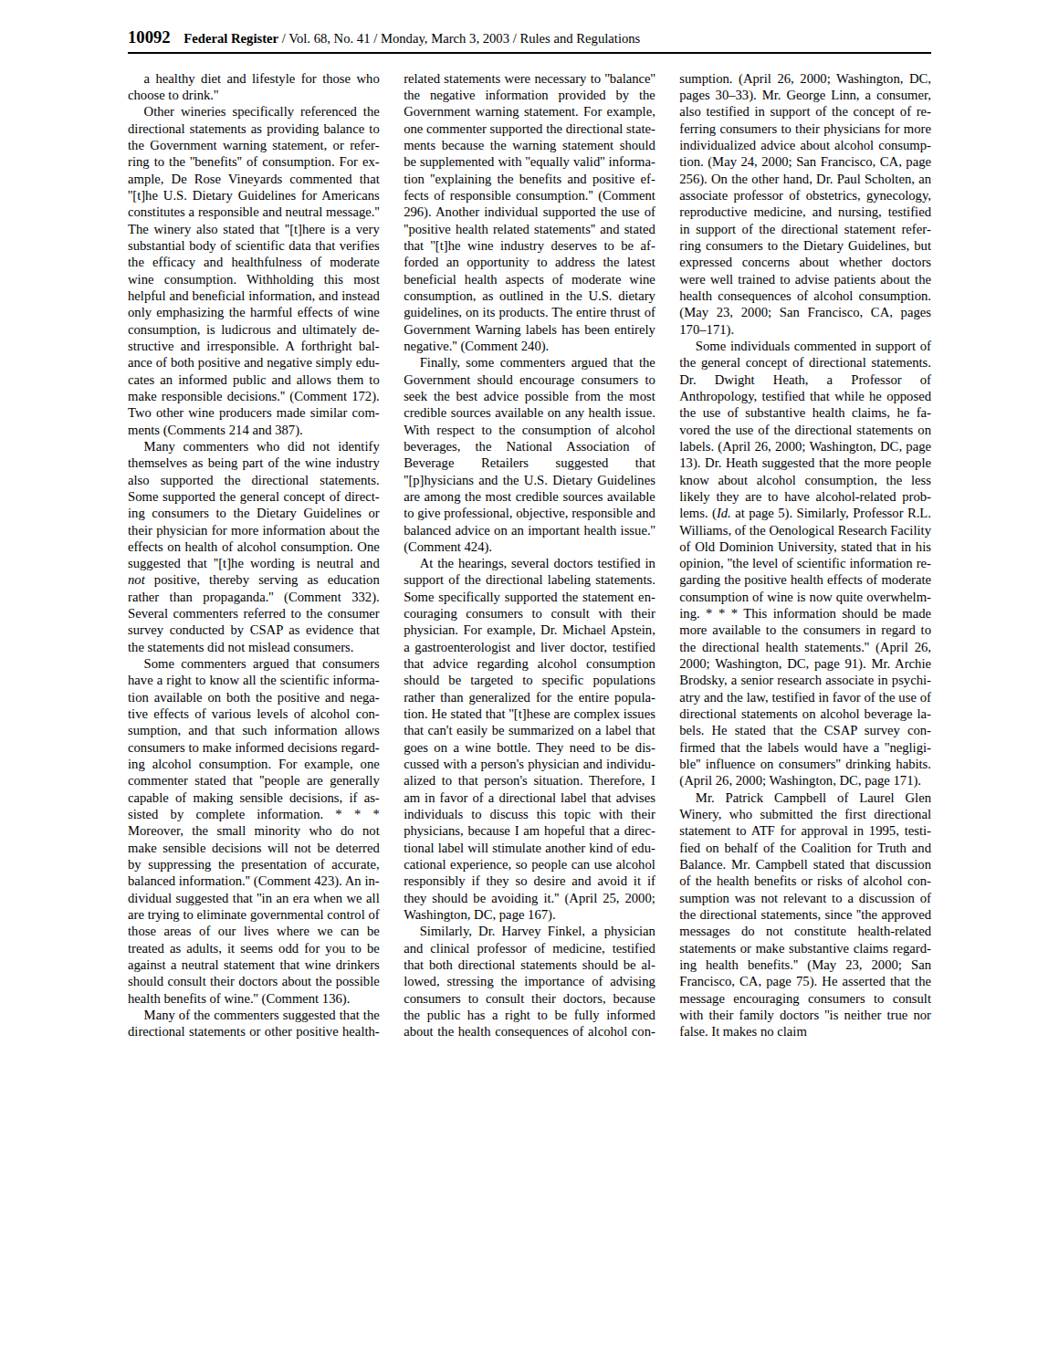10092 Federal Register / Vol. 68, No. 41 / Monday, March 3, 2003 / Rules and Regulations
a healthy diet and lifestyle for those who choose to drink.''
Other wineries specifically referenced the directional statements as providing balance to the Government warning statement, or referring to the ''benefits'' of consumption. For example, De Rose Vineyards commented that ''[t]he U.S. Dietary Guidelines for Americans constitutes a responsible and neutral message.'' The winery also stated that ''[t]here is a very substantial body of scientific data that verifies the efficacy and healthfulness of moderate wine consumption. Withholding this most helpful and beneficial information, and instead only emphasizing the harmful effects of wine consumption, is ludicrous and ultimately destructive and irresponsible. A forthright balance of both positive and negative simply educates an informed public and allows them to make responsible decisions.'' (Comment 172). Two other wine producers made similar comments (Comments 214 and 387).
Many commenters who did not identify themselves as being part of the wine industry also supported the directional statements. Some supported the general concept of directing consumers to the Dietary Guidelines or their physician for more information about the effects on health of alcohol consumption. One suggested that ''[t]he wording is neutral and not positive, thereby serving as education rather than propaganda.'' (Comment 332). Several commenters referred to the consumer survey conducted by CSAP as evidence that the statements did not mislead consumers.
Some commenters argued that consumers have a right to know all the scientific information available on both the positive and negative effects of various levels of alcohol consumption, and that such information allows consumers to make informed decisions regarding alcohol consumption. For example, one commenter stated that ''people are generally capable of making sensible decisions, if assisted by complete information. * * * Moreover, the small minority who do not make sensible decisions will not be deterred by suppressing the presentation of accurate, balanced information.'' (Comment 423). An individual suggested that ''in an era when we all are trying to eliminate governmental control of those areas of our lives where we can be treated as adults, it seems odd for you to be against a neutral statement that wine drinkers should consult their doctors about the possible health benefits of wine.'' (Comment 136).
Many of the commenters suggested that the directional statements or other positive health-related statements were necessary to ''balance'' the negative information provided by the Government warning statement. For example, one commenter supported the directional statements because the warning statement should be supplemented with ''equally valid'' information ''explaining the benefits and positive effects of responsible consumption.'' (Comment 296). Another individual supported the use of ''positive health related statements'' and stated that ''[t]he wine industry deserves to be afforded an opportunity to address the latest beneficial health aspects of moderate wine consumption, as outlined in the U.S. dietary guidelines, on its products. The entire thrust of Government Warning labels has been entirely negative.'' (Comment 240).
Finally, some commenters argued that the Government should encourage consumers to seek the best advice possible from the most credible sources available on any health issue. With respect to the consumption of alcohol beverages, the National Association of Beverage Retailers suggested that ''[p]hysicians and the U.S. Dietary Guidelines are among the most credible sources available to give professional, objective, responsible and balanced advice on an important health issue.'' (Comment 424).
At the hearings, several doctors testified in support of the directional labeling statements. Some specifically supported the statement encouraging consumers to consult with their physician. For example, Dr. Michael Apstein, a gastroenterologist and liver doctor, testified that advice regarding alcohol consumption should be targeted to specific populations rather than generalized for the entire population. He stated that ''[t]hese are complex issues that can't easily be summarized on a label that goes on a wine bottle. They need to be discussed with a person's physician and individualized to that person's situation. Therefore, I am in favor of a directional label that advises individuals to discuss this topic with their physicians, because I am hopeful that a directional label will stimulate another kind of educational experience, so people can use alcohol responsibly if they so desire and avoid it if they should be avoiding it.'' (April 25, 2000; Washington, DC, page 167).
Similarly, Dr. Harvey Finkel, a physician and clinical professor of medicine, testified that both directional statements should be allowed, stressing the importance of advising consumers to consult their doctors, because the public has a right to be fully informed about the health consequences of alcohol consumption. (April 26, 2000; Washington, DC, pages 30–33). Mr. George Linn, a consumer, also testified in support of the concept of referring consumers to their physicians for more individualized advice about alcohol consumption. (May 24, 2000; San Francisco, CA, page 256). On the other hand, Dr. Paul Scholten, an associate professor of obstetrics, gynecology, reproductive medicine, and nursing, testified in support of the directional statement referring consumers to the Dietary Guidelines, but expressed concerns about whether doctors were well trained to advise patients about the health consequences of alcohol consumption. (May 23, 2000; San Francisco, CA, pages 170–171).
Some individuals commented in support of the general concept of directional statements. Dr. Dwight Heath, a Professor of Anthropology, testified that while he opposed the use of substantive health claims, he favored the use of the directional statements on labels. (April 26, 2000; Washington, DC, page 13). Dr. Heath suggested that the more people know about alcohol consumption, the less likely they are to have alcohol-related problems. (Id. at page 5). Similarly, Professor R.L. Williams, of the Oenological Research Facility of Old Dominion University, stated that in his opinion, ''the level of scientific information regarding the positive health effects of moderate consumption of wine is now quite overwhelming. * * * This information should be made more available to the consumers in regard to the directional health statements.'' (April 26, 2000; Washington, DC, page 91). Mr. Archie Brodsky, a senior research associate in psychiatry and the law, testified in favor of the use of directional statements on alcohol beverage labels. He stated that the CSAP survey confirmed that the labels would have a ''negligible'' influence on consumers'' drinking habits. (April 26, 2000; Washington, DC, page 171).
Mr. Patrick Campbell of Laurel Glen Winery, who submitted the first directional statement to ATF for approval in 1995, testified on behalf of the Coalition for Truth and Balance. Mr. Campbell stated that discussion of the health benefits or risks of alcohol consumption was not relevant to a discussion of the directional statements, since ''the approved messages do not constitute health-related statements or make substantive claims regarding health benefits.'' (May 23, 2000; San Francisco, CA, page 75). He asserted that the message encouraging consumers to consult with their family doctors ''is neither true nor false. It makes no claim